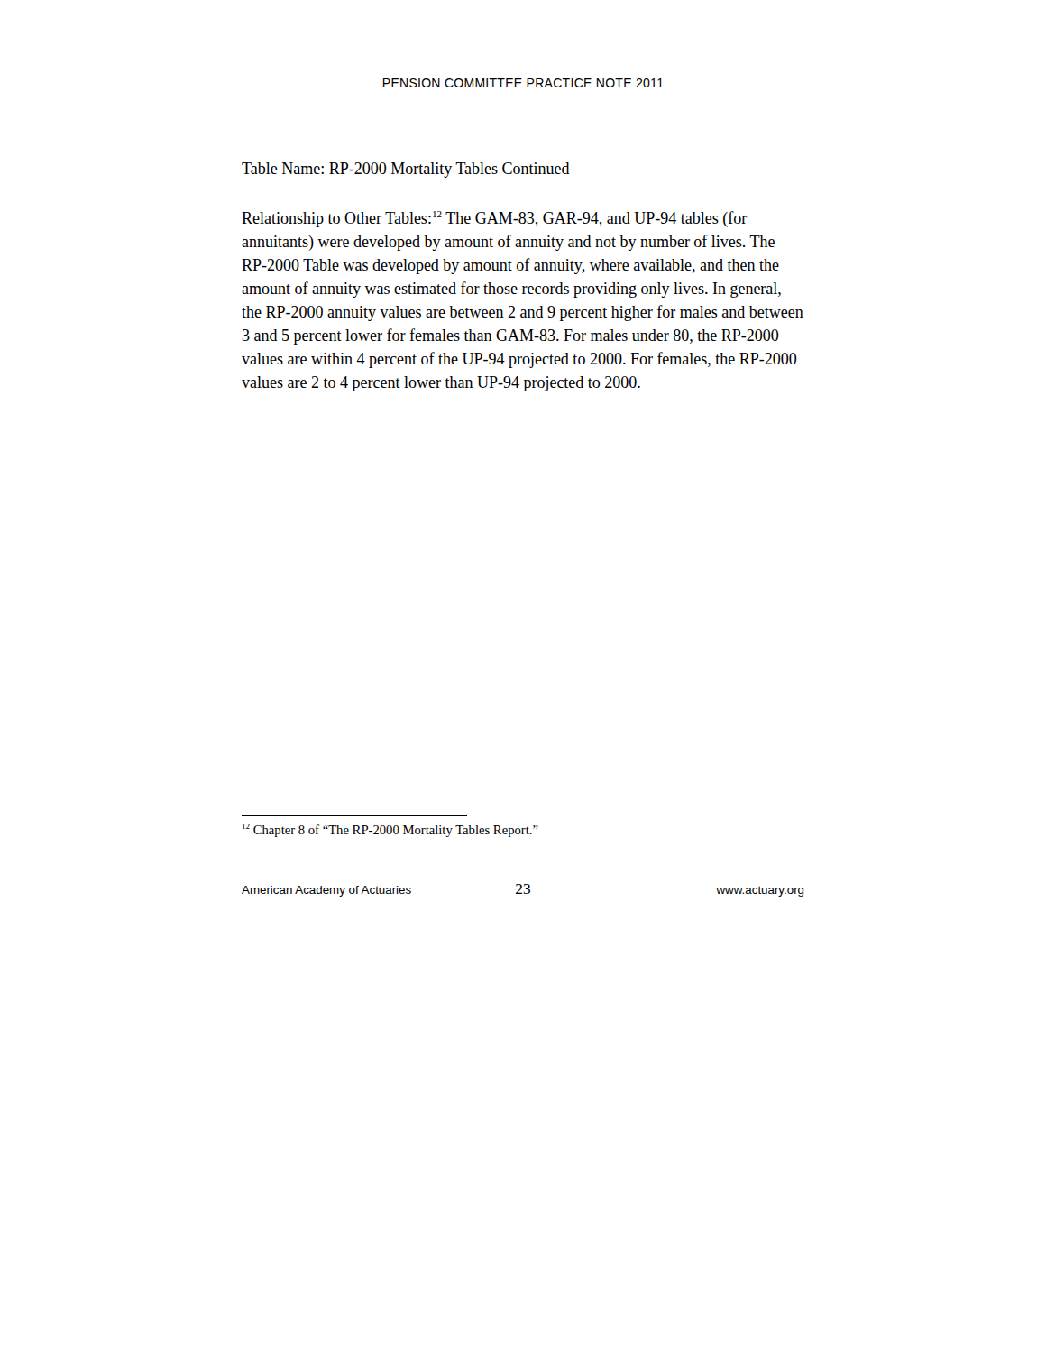PENSION COMMITTEE PRACTICE NOTE 2011
Table Name: RP-2000 Mortality Tables Continued
Relationship to Other Tables:12 The GAM-83, GAR-94, and UP-94 tables (for annuitants) were developed by amount of annuity and not by number of lives. The RP-2000 Table was developed by amount of annuity, where available, and then the amount of annuity was estimated for those records providing only lives. In general, the RP-2000 annuity values are between 2 and 9 percent higher for males and between 3 and 5 percent lower for females than GAM-83. For males under 80, the RP-2000 values are within 4 percent of the UP-94 projected to 2000. For females, the RP-2000 values are 2 to 4 percent lower than UP-94 projected to 2000.
12 Chapter 8 of “The RP-2000 Mortality Tables Report.”
American Academy of Actuaries
23
www.actuary.org